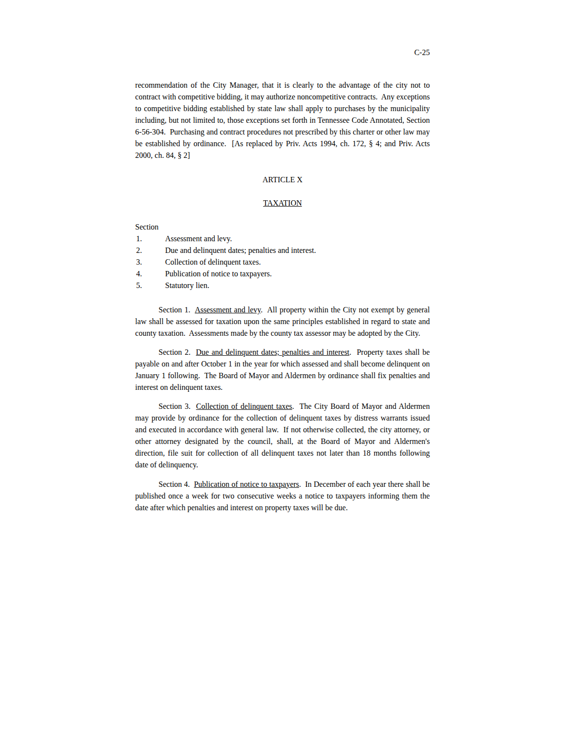C-25
recommendation of the City Manager, that it is clearly to the advantage of the city not to contract with competitive bidding, it may authorize noncompetitive contracts. Any exceptions to competitive bidding established by state law shall apply to purchases by the municipality including, but not limited to, those exceptions set forth in Tennessee Code Annotated, Section 6-56-304. Purchasing and contract procedures not prescribed by this charter or other law may be established by ordinance. [As replaced by Priv. Acts 1994, ch. 172, § 4; and Priv. Acts 2000, ch. 84, § 2]
ARTICLE X
TAXATION
Section
| 1. | Assessment and levy. |
| 2. | Due and delinquent dates; penalties and interest. |
| 3. | Collection of delinquent taxes. |
| 4. | Publication of notice to taxpayers. |
| 5. | Statutory lien. |
Section 1. Assessment and levy. All property within the City not exempt by general law shall be assessed for taxation upon the same principles established in regard to state and county taxation. Assessments made by the county tax assessor may be adopted by the City.
Section 2. Due and delinquent dates; penalties and interest. Property taxes shall be payable on and after October 1 in the year for which assessed and shall become delinquent on January 1 following. The Board of Mayor and Aldermen by ordinance shall fix penalties and interest on delinquent taxes.
Section 3. Collection of delinquent taxes. The City Board of Mayor and Aldermen may provide by ordinance for the collection of delinquent taxes by distress warrants issued and executed in accordance with general law. If not otherwise collected, the city attorney, or other attorney designated by the council, shall, at the Board of Mayor and Aldermen's direction, file suit for collection of all delinquent taxes not later than 18 months following date of delinquency.
Section 4. Publication of notice to taxpayers. In December of each year there shall be published once a week for two consecutive weeks a notice to taxpayers informing them the date after which penalties and interest on property taxes will be due.